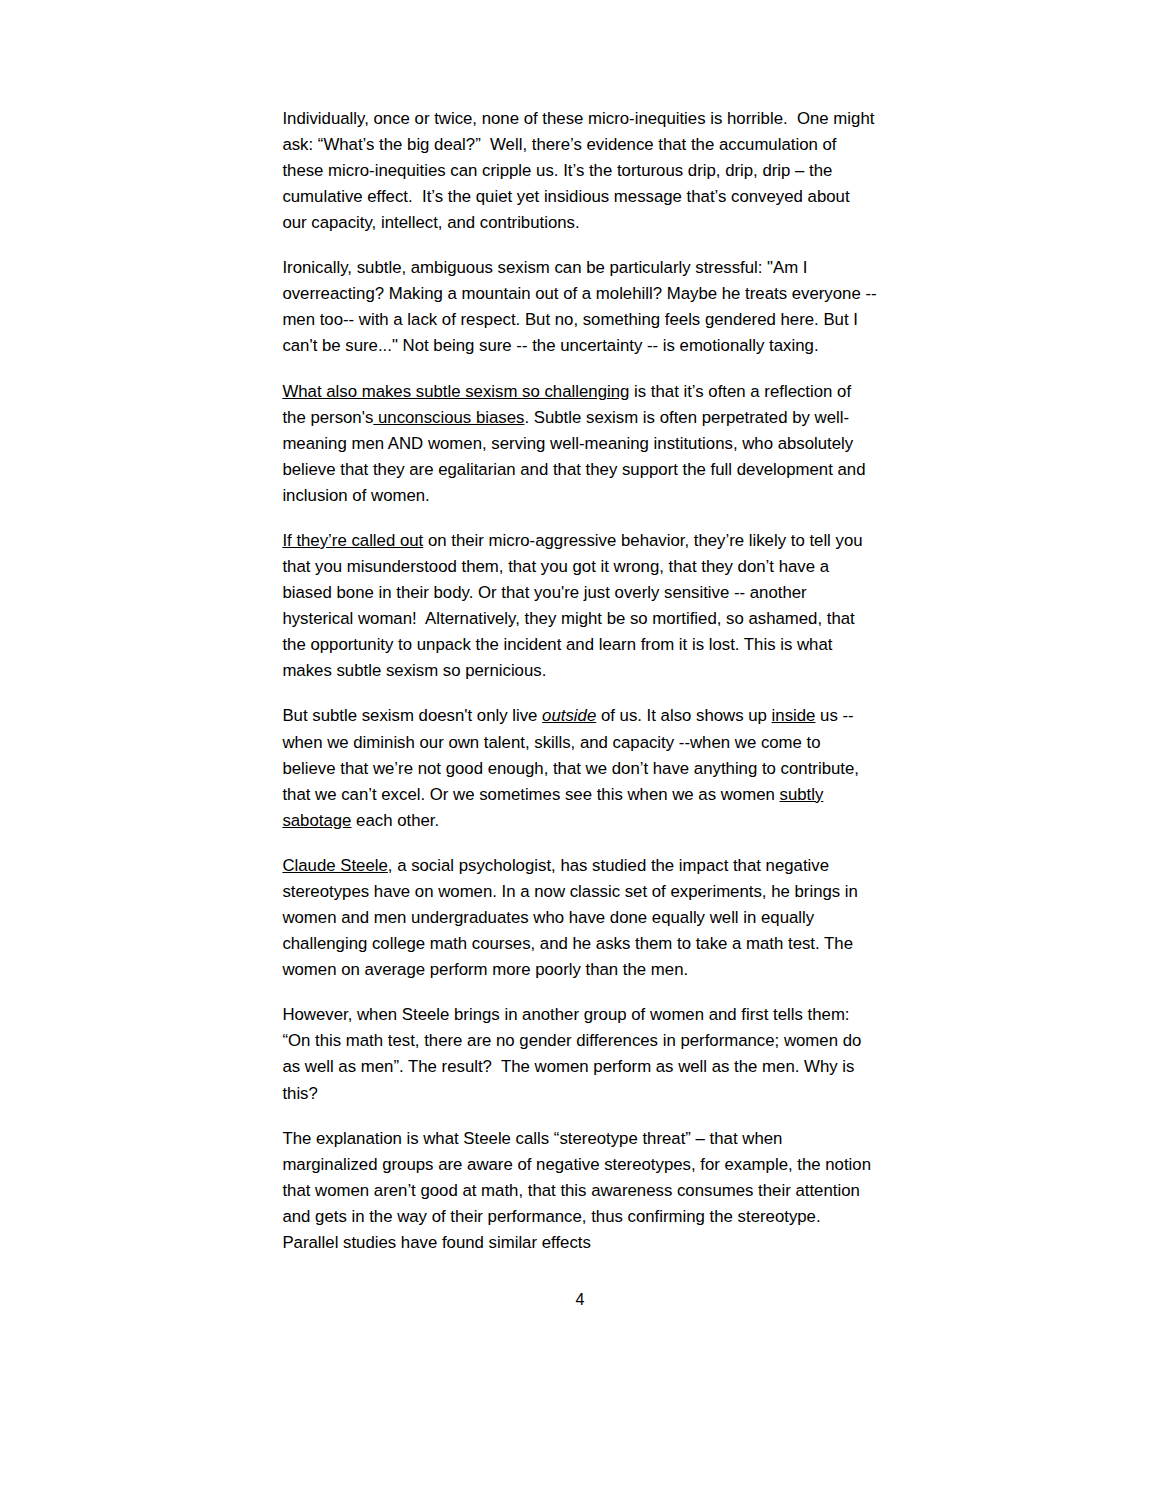Individually, once or twice, none of these micro-inequities is horrible. One might ask: “What’s the big deal?” Well, there’s evidence that the accumulation of these micro-inequities can cripple us. It’s the torturous drip, drip, drip – the cumulative effect. It’s the quiet yet insidious message that’s conveyed about our capacity, intellect, and contributions.
Ironically, subtle, ambiguous sexism can be particularly stressful: "Am I overreacting? Making a mountain out of a molehill? Maybe he treats everyone -- men too-- with a lack of respect. But no, something feels gendered here. But I can't be sure..." Not being sure -- the uncertainty -- is emotionally taxing.
What also makes subtle sexism so challenging is that it’s often a reflection of the person's unconscious biases. Subtle sexism is often perpetrated by well-meaning men AND women, serving well-meaning institutions, who absolutely believe that they are egalitarian and that they support the full development and inclusion of women.
If they’re called out on their micro-aggressive behavior, they’re likely to tell you that you misunderstood them, that you got it wrong, that they don’t have a biased bone in their body. Or that you're just overly sensitive -- another hysterical woman! Alternatively, they might be so mortified, so ashamed, that the opportunity to unpack the incident and learn from it is lost. This is what makes subtle sexism so pernicious.
But subtle sexism doesn't only live outside of us. It also shows up inside us -- when we diminish our own talent, skills, and capacity --when we come to believe that we’re not good enough, that we don’t have anything to contribute, that we can’t excel. Or we sometimes see this when we as women subtly sabotage each other.
Claude Steele, a social psychologist, has studied the impact that negative stereotypes have on women. In a now classic set of experiments, he brings in women and men undergraduates who have done equally well in equally challenging college math courses, and he asks them to take a math test. The women on average perform more poorly than the men.
However, when Steele brings in another group of women and first tells them: “On this math test, there are no gender differences in performance; women do as well as men”. The result? The women perform as well as the men. Why is this?
The explanation is what Steele calls “stereotype threat” – that when marginalized groups are aware of negative stereotypes, for example, the notion that women aren’t good at math, that this awareness consumes their attention and gets in the way of their performance, thus confirming the stereotype. Parallel studies have found similar effects
4